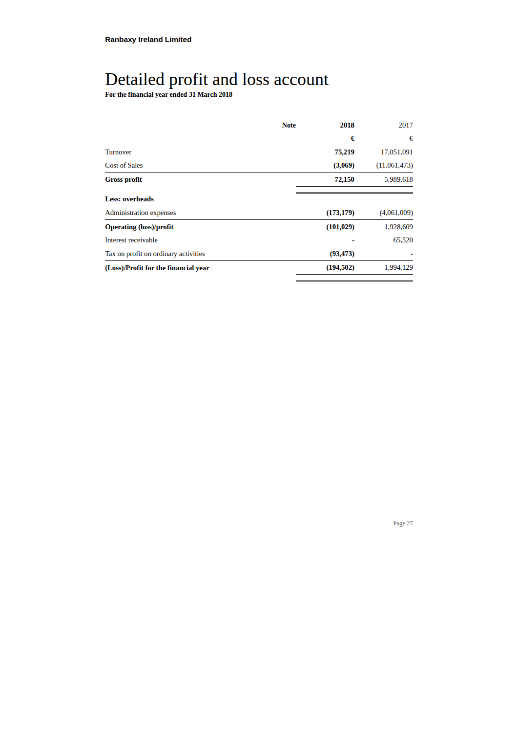Ranbaxy Ireland Limited
Detailed profit and loss account
For the financial year ended 31 March 2018
| | Note | 2018 | 2017 |
| --- | --- | --- | --- |
| | | € | € |
| Turnover | | 75,219 | 17,051,091 |
| Cost of Sales | | (3,069) | (11,061,473) |
| Gross profit | | 72,150 | 5,989,618 |
| Less: overheads | | | |
| Administration expenses | | (173,179) | (4,061,009) |
| Operating (loss)/profit | | (101,029) | 1,928,609 |
| Interest receivable | | - | 65,520 |
| Tax on profit on ordinary activities | | (93,473) | - |
| (Loss)/Profit for the financial year | | (194,502) | 1,994,129 |
Page 27